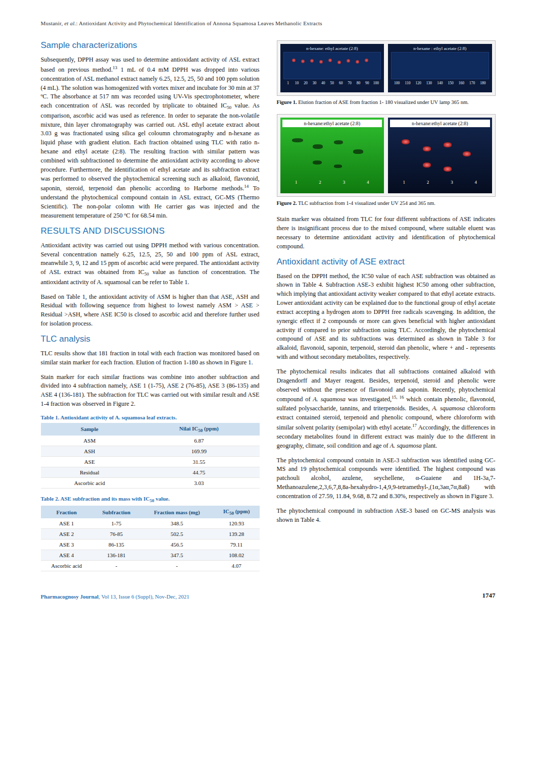Mustanir, et al.: Antioxidant Activity and Phytochemical Identification of Annona Squamosa Leaves Methanolic Extracts
Sample characterizations
Subsequently, DPPH assay was used to determine antioxidant activity of ASL extract based on previous method.13 1 mL of 0.4 mM DPPH was dropped into various concentration of ASL methanol extract namely 6.25, 12.5, 25, 50 and 100 ppm solution (4 mL). The solution was homogenized with vortex mixer and incubate for 30 min at 37 ºC. The absorbance at 517 nm was recorded using UV-Vis spectrophotometer, where each concentration of ASL was recorded by triplicate to obtained IC50 value. As comparison, ascorbic acid was used as reference. In order to separate the non-volatile mixture, thin layer chromatography was carried out. ASL ethyl acetate extract about 3.03 g was fractionated using silica gel coloumn chromatography and n-hexane as liquid phase with gradient elution. Each fraction obtained using TLC with ratio n-hexane and ethyl acetate (2:8). The resulting fraction with similar pattern was combined with subfractioned to determine the antioxidant activity according to above procedure. Furthermore, the identification of ethyl acetate and its subfraction extract was performed to observed the phytochemical screening such as alkaloid, flavonoid, saponin, steroid, terpenoid dan phenolic according to Harborne methods.14 To understand the phytochemical compound contain in ASL extract, GC-MS (Thermo Scientific). The non-polar colomn with He carrier gas was injected and the measurement temperature of 250 ºC for 68.54 min.
Results and Discussions
Antioxidant activity was carried out using DPPH method with various concentration. Several concentration namely 6.25, 12.5, 25, 50 and 100 ppm of ASL extract, meanwhile 3, 9, 12 and 15 ppm of ascorbic acid were prepared. The antioxidant activity of ASL extract was obtained from IC50 value as function of concentration. The antioxidant activity of A. squamosal can be refer to Table 1.
Based on Table 1, the antioxidant activity of ASM is higher than that ASE, ASH and Residual with following sequence from highest to lowest namely ASM > ASE > Residual >ASH, where ASE IC50 is closed to ascorbic acid and therefore further used for isolation process.
TLC analysis
TLC results show that 181 fraction in total with each fraction was monitored based on similar stain marker for each fraction. Elution of fraction 1-180 as shown in Figure 1.
Stain marker for each similar fractions was combine into another subfraction and divided into 4 subfraction namely, ASE 1 (1-75), ASE 2 (76-85), ASE 3 (86-135) and ASE 4 (136-181). The subfraction for TLC was carried out with similar result and ASE 1-4 fraction was observed in Figure 2.
Table 1. Antioxidant activity of A. squamosa leaf extracts.
| Sample | Nilai IC 50 (ppm) |
| --- | --- |
| ASM | 6.87 |
| ASH | 169.99 |
| ASE | 31.55 |
| Residual | 44.75 |
| Ascorbic acid | 3.03 |
Table 2. ASE subfraction and its mass with IC 50 value.
| Fraction | Subfraction | Fraction mass (mg) | IC 50 (ppm) |
| --- | --- | --- | --- |
| ASE 1 | 1-75 | 348.5 | 120.93 |
| ASE 2 | 76-85 | 502.5 | 139.28 |
| ASE 3 | 86-135 | 456.5 | 79.11 |
| ASE 4 | 136-181 | 347.5 | 108.02 |
| Ascorbic acid | - | - | 4.07 |
n-hexane: ethyl acetate (2:8)
1102030405060708090100
n-hexane : ethyl acetate (2:8)
100110120130140150160170180
Figure 1. Elution fraction of ASE from fraction 1- 180 visualized under UV lamp 365 nm.
n-hexane:ethyl acetate (2:8)
1234
n-hexane:ethyl acetate (2:8)
1234
Figure 2. TLC subfraction from 1-4 visualized under UV 254 and 365 nm.
Stain marker was obtained from TLC for four different subfractions of ASE indicates there is insignificant process due to the mixed compound, where suitable eluent was necessary to determine antioxidant activity and identification of phytochemical compound.
Antioxidant activity of ASE extract
Based on the DPPH method, the IC50 value of each ASE subfraction was obtained as shown in Table 4. Subfraction ASE-3 exhibit highest IC50 among other subfraction, which implying that antioxidant activity weaker compared to that ethyl acetate extracts. Lower antioxidant activity can be explained due to the functional group of ethyl acetate extract accepting a hydrogen atom to DPPH free radicals scavenging. In addition, the synergic effect if 2 compounds or more can gives beneficial with higher antioxidant activity if compared to prior subfraction using TLC. Accordingly, the phytochemical compound of ASE and its subfractions was determined as shown in Table 3 for alkaloid, flavonoid, saponin, terpenoid, steroid dan phenolic, where + and - represents with and without secondary metabolites, respectively.
The phytochemical results indicates that all subfractions contained alkaloid with Dragendorff and Mayer reagent. Besides, terpenoid, steroid and phenolic were observed without the presence of flavonoid and saponin. Recently, phytochemical compound of A. squamosa was investigated,15, 16 which contain phenolic, flavonoid, sulfated polysaccharide, tannins, and triterpenoids. Besides, A. squamosa chloroform extract contained steroid, terpenoid and phenolic compound, where chloroform with similar solvent polarity (semipolar) with ethyl acetate.17 Accordingly, the differences in secondary metabolites found in different extract was mainly due to the different in geography, climate, soil condition and age of A. squamosa plant.
The phytochemical compound contain in ASE-3 subfraction was identified using GC-MS and 19 phytochemical compounds were identified. The highest compound was patchouli alcohol, azulene, seychellene, α-Guaiene and 1H-3a,7-Methanoazulene,2,3,6,7,8,8a-hexahydro-1,4,9,9-tetramethyl-,(1α,3aα,7α,8aß) with concentration of 27.59, 11.84, 9.68, 8.72 and 8.30%, respectively as shown in Figure 3.
The phytochemical compound in subfraction ASE-3 based on GC-MS analysis was shown in Table 4.
Pharmacognosy Journal, Vol 13, Issue 6 (Suppl), Nov-Dec, 2021
1747